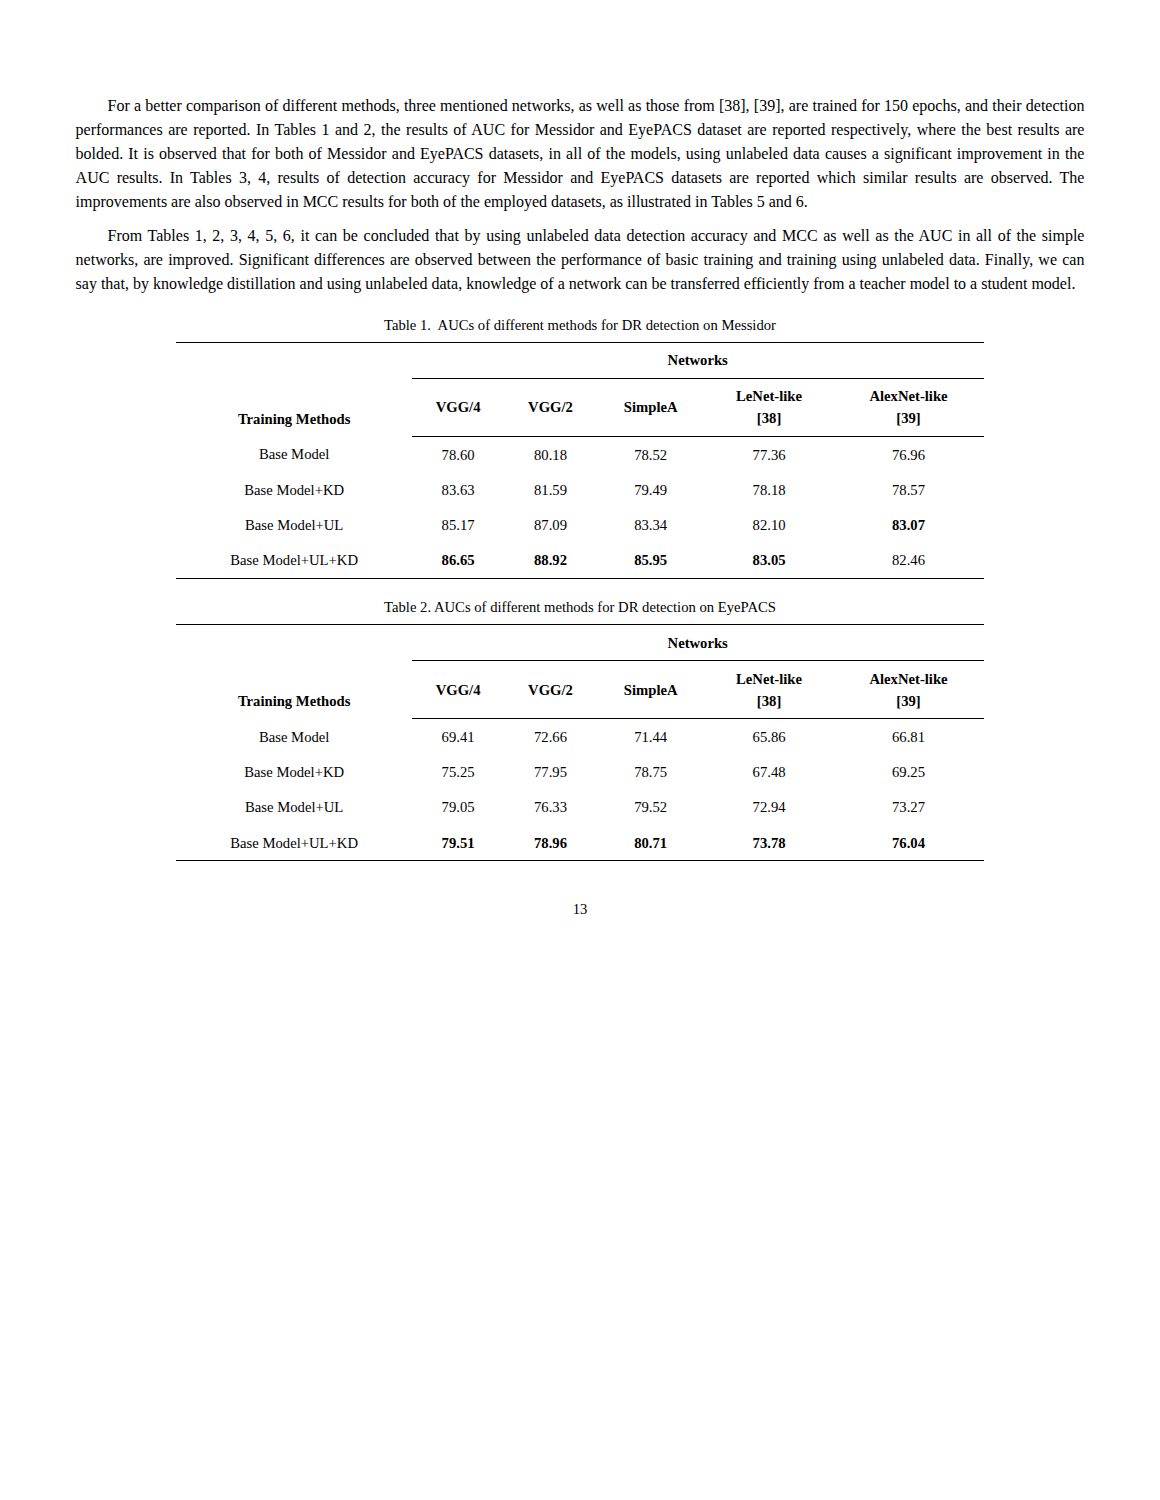For a better comparison of different methods, three mentioned networks, as well as those from [38], [39], are trained for 150 epochs, and their detection performances are reported. In Tables 1 and 2, the results of AUC for Messidor and EyePACS dataset are reported respectively, where the best results are bolded. It is observed that for both of Messidor and EyePACS datasets, in all of the models, using unlabeled data causes a significant improvement in the AUC results. In Tables 3, 4, results of detection accuracy for Messidor and EyePACS datasets are reported which similar results are observed. The improvements are also observed in MCC results for both of the employed datasets, as illustrated in Tables 5 and 6.
From Tables 1, 2, 3, 4, 5, 6, it can be concluded that by using unlabeled data detection accuracy and MCC as well as the AUC in all of the simple networks, are improved. Significant differences are observed between the performance of basic training and training using unlabeled data. Finally, we can say that, by knowledge distillation and using unlabeled data, knowledge of a network can be transferred efficiently from a teacher model to a student model.
Table 1. AUCs of different methods for DR detection on Messidor
| Training Methods | Networks |
| --- | --- |
| VGG/4 | VGG/2 | SimpleA | LeNet-like [38] | AlexNet-like [39] |
| Base Model | 78.60 | 80.18 | 78.52 | 77.36 | 76.96 |
| Base Model+KD | 83.63 | 81.59 | 79.49 | 78.18 | 78.57 |
| Base Model+UL | 85.17 | 87.09 | 83.34 | 82.10 | 83.07 |
| Base Model+UL+KD | 86.65 | 88.92 | 85.95 | 83.05 | 82.46 |
Table 2. AUCs of different methods for DR detection on EyePACS
| Training Methods | Networks |
| --- | --- |
| VGG/4 | VGG/2 | SimpleA | LeNet-like [38] | AlexNet-like [39] |
| Base Model | 69.41 | 72.66 | 71.44 | 65.86 | 66.81 |
| Base Model+KD | 75.25 | 77.95 | 78.75 | 67.48 | 69.25 |
| Base Model+UL | 79.05 | 76.33 | 79.52 | 72.94 | 73.27 |
| Base Model+UL+KD | 79.51 | 78.96 | 80.71 | 73.78 | 76.04 |
13